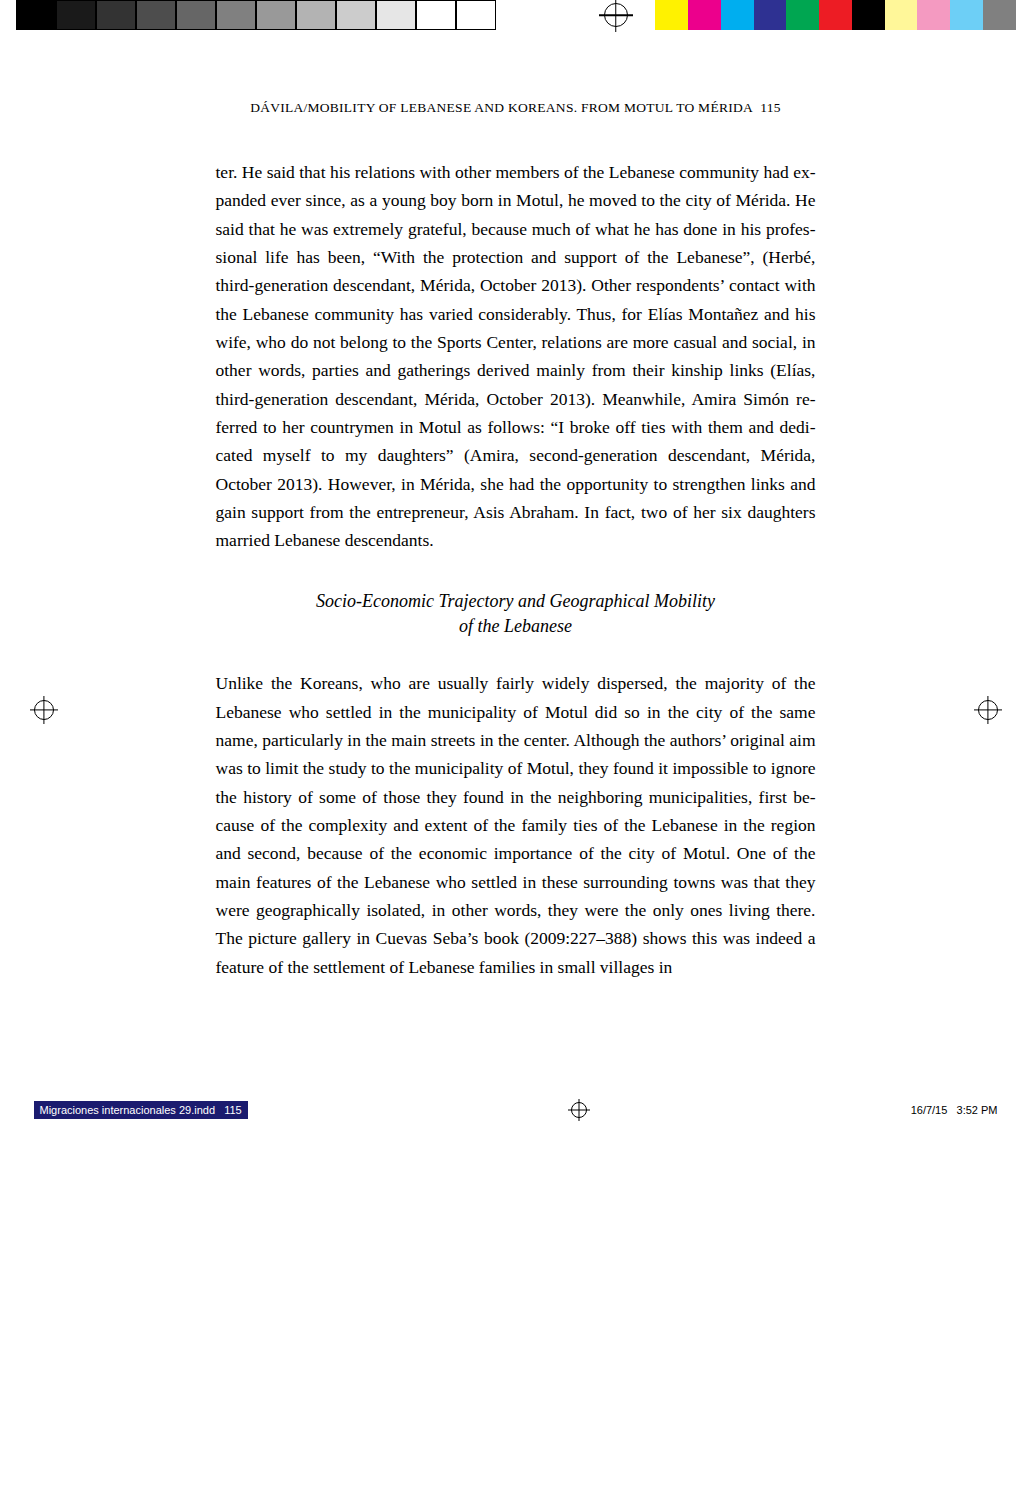Dávila/Mobility of Lebanese and Koreans. From Motul to Mérida 115
ter. He said that his relations with other members of the Lebanese community had expanded ever since, as a young boy born in Motul, he moved to the city of Mérida. He said that he was extremely grateful, because much of what he has done in his professional life has been, “With the protection and support of the Lebanese”, (Herbé, third-generation descendant, Mérida, October 2013). Other respondents’ contact with the Lebanese community has varied considerably. Thus, for Elías Montañez and his wife, who do not belong to the Sports Center, relations are more casual and social, in other words, parties and gatherings derived mainly from their kinship links (Elías, third-generation descendant, Mérida, October 2013). Meanwhile, Amira Simón referred to her countrymen in Motul as follows: “I broke off ties with them and dedicated myself to my daughters” (Amira, second-generation descendant, Mérida, October 2013). However, in Mérida, she had the opportunity to strengthen links and gain support from the entrepreneur, Asis Abraham. In fact, two of her six daughters married Lebanese descendants.
Socio-Economic Trajectory and Geographical Mobility
of the Lebanese
Unlike the Koreans, who are usually fairly widely dispersed, the majority of the Lebanese who settled in the municipality of Motul did so in the city of the same name, particularly in the main streets in the center. Although the authors’ original aim was to limit the study to the municipality of Motul, they found it impossible to ignore the history of some of those they found in the neighboring municipalities, first because of the complexity and extent of the family ties of the Lebanese in the region and second, because of the economic importance of the city of Motul. One of the main features of the Lebanese who settled in these surrounding towns was that they were geographically isolated, in other words, they were the only ones living there. The picture gallery in Cuevas Seba’s book (2009:227–388) shows this was indeed a feature of the settlement of Lebanese families in small villages in
Migraciones internacionales 29.indd 115
16/7/15 3:52 PM